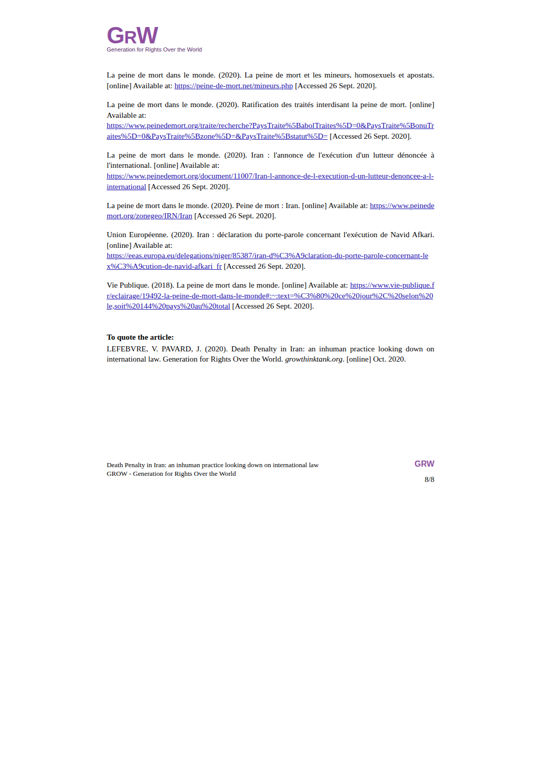GRW Generation for Rights Over the World
La peine de mort dans le monde. (2020). La peine de mort et les mineurs, homosexuels et apostats. [online] Available at: https://peine-de-mort.net/mineurs.php [Accessed 26 Sept. 2020].
La peine de mort dans le monde. (2020). Ratification des traités interdisant la peine de mort. [online] Available at:
https://www.peinedemort.org/traite/recherche?PaysTraite%5BabolTraites%5D=0&PaysTraite%5BonuTraites%5D=0&PaysTraite%5Bzone%5D=&PaysTraite%5Bstatut%5D= [Accessed 26 Sept. 2020].
La peine de mort dans le monde. (2020). Iran : l'annonce de l'exécution d'un lutteur dénoncée à l'international. [online] Available at:
https://www.peinedemort.org/document/11007/Iran-l-annonce-de-l-execution-d-un-lutteur-denoncee-a-l-international [Accessed 26 Sept. 2020].
La peine de mort dans le monde. (2020). Peine de mort : Iran. [online] Available at: https://www.peinedemort.org/zonegeo/IRN/Iran [Accessed 26 Sept. 2020].
Union Européenne. (2020). Iran : déclaration du porte-parole concernant l'exécution de Navid Afkari. [online] Available at:
https://eeas.europa.eu/delegations/niger/85387/iran-d%C3%A9claration-du-porte-parole-concernant-lex%C3%A9cution-de-navid-afkari_fr [Accessed 26 Sept. 2020].
Vie Publique. (2018). La peine de mort dans le monde. [online] Available at: https://www.vie-publique.fr/eclairage/19492-la-peine-de-mort-dans-le-monde#:~:text=%C3%80%20ce%20jour%2C%20selon%20le,soit%20144%20pays%20au%20total [Accessed 26 Sept. 2020].
To quote the article:
LEFEBVRE, V. PAVARD, J. (2020). Death Penalty in Iran: an inhuman practice looking down on international law. Generation for Rights Over the World. growthinktank.org. [online] Oct. 2020.
Death Penalty in Iran: an inhuman practice looking down on international law
GROW - Generation for Rights Over the World
8/8
GRW